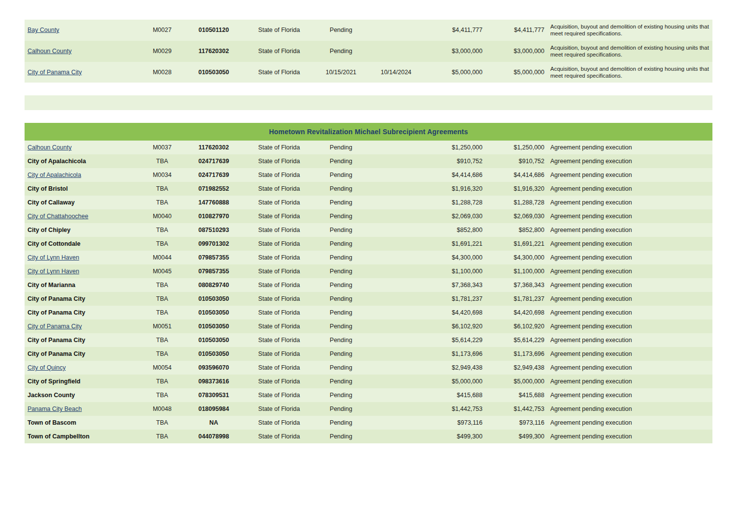| Bay County | M0027 | 010501120 | State of Florida | Pending | | $4,411,777 | $4,411,777 | Acquisition, buyout and demolition of existing housing units that meet required specifications. |
| Calhoun County | M0029 | 117620302 | State of Florida | Pending | | $3,000,000 | $3,000,000 | Acquisition, buyout and demolition of existing housing units that meet required specifications. |
| City of Panama City | M0028 | 010503050 | State of Florida | 10/15/2021 | 10/14/2024 | $5,000,000 | $5,000,000 | Acquisition, buyout and demolition of existing housing units that meet required specifications. |
| Hometown Revitalization Michael Subrecipient Agreements |
| Calhoun County | M0037 | 117620302 | State of Florida | Pending | | $1,250,000 | $1,250,000 | Agreement pending execution |
| City of Apalachicola | TBA | 024717639 | State of Florida | Pending | | $910,752 | $910,752 | Agreement pending execution |
| City of Apalachicola | M0034 | 024717639 | State of Florida | Pending | | $4,414,686 | $4,414,686 | Agreement pending execution |
| City of Bristol | TBA | 071982552 | State of Florida | Pending | | $1,916,320 | $1,916,320 | Agreement pending execution |
| City of Callaway | TBA | 147760888 | State of Florida | Pending | | $1,288,728 | $1,288,728 | Agreement pending execution |
| City of Chattahoochee | M0040 | 010827970 | State of Florida | Pending | | $2,069,030 | $2,069,030 | Agreement pending execution |
| City of Chipley | TBA | 087510293 | State of Florida | Pending | | $852,800 | $852,800 | Agreement pending execution |
| City of Cottondale | TBA | 099701302 | State of Florida | Pending | | $1,691,221 | $1,691,221 | Agreement pending execution |
| City of Lynn Haven | M0044 | 079857355 | State of Florida | Pending | | $4,300,000 | $4,300,000 | Agreement pending execution |
| City of Lynn Haven | M0045 | 079857355 | State of Florida | Pending | | $1,100,000 | $1,100,000 | Agreement pending execution |
| City of Marianna | TBA | 080829740 | State of Florida | Pending | | $7,368,343 | $7,368,343 | Agreement pending execution |
| City of Panama City | TBA | 010503050 | State of Florida | Pending | | $1,781,237 | $1,781,237 | Agreement pending execution |
| City of Panama City | TBA | 010503050 | State of Florida | Pending | | $4,420,698 | $4,420,698 | Agreement pending execution |
| City of Panama City | M0051 | 010503050 | State of Florida | Pending | | $6,102,920 | $6,102,920 | Agreement pending execution |
| City of Panama City | TBA | 010503050 | State of Florida | Pending | | $5,614,229 | $5,614,229 | Agreement pending execution |
| City of Panama City | TBA | 010503050 | State of Florida | Pending | | $1,173,696 | $1,173,696 | Agreement pending execution |
| City of Quincy | M0054 | 093596070 | State of Florida | Pending | | $2,949,438 | $2,949,438 | Agreement pending execution |
| City of Springfield | TBA | 098373616 | State of Florida | Pending | | $5,000,000 | $5,000,000 | Agreement pending execution |
| Jackson County | TBA | 078309531 | State of Florida | Pending | | $415,688 | $415,688 | Agreement pending execution |
| Panama City Beach | M0048 | 018095984 | State of Florida | Pending | | $1,442,753 | $1,442,753 | Agreement pending execution |
| Town of Bascom | TBA | NA | State of Florida | Pending | | $973,116 | $973,116 | Agreement pending execution |
| Town of Campbellton | TBA | 044078998 | State of Florida | Pending | | $499,300 | $499,300 | Agreement pending execution |